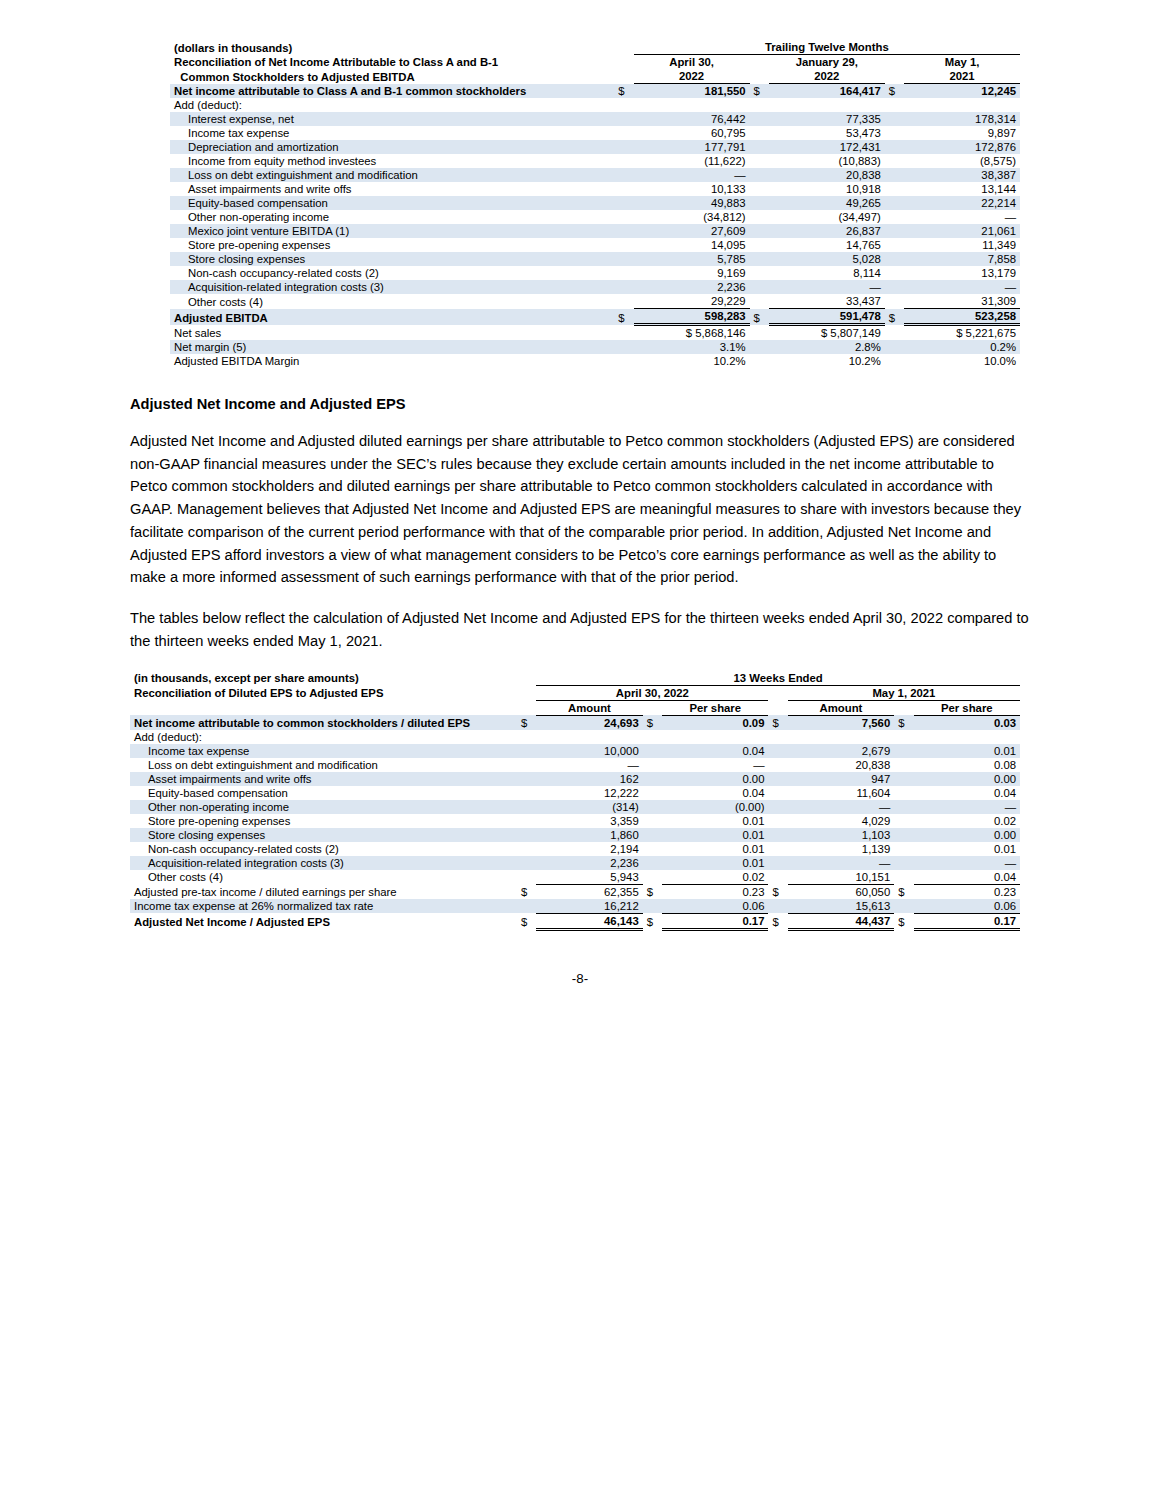| (dollars in thousands) | | Trailing Twelve Months |
| Reconciliation of Net Income Attributable to Class A and B-1 | | April 30, | | January 29, | | May 1, |
| Common Stockholders to Adjusted EBITDA | | 2022 | | 2022 | | 2021 |
| Net income attributable to Class A and B-1 common stockholders | $ | 181,550 | $ | 164,417 | $ | 12,245 |
| Add (deduct): | | | | | | |
| Interest expense, net | | 76,442 | | 77,335 | | 178,314 |
| Income tax expense | | 60,795 | | 53,473 | | 9,897 |
| Depreciation and amortization | | 177,791 | | 172,431 | | 172,876 |
| Income from equity method investees | | (11,622) | | (10,883) | | (8,575) |
| Loss on debt extinguishment and modification | | — | | 20,838 | | 38,387 |
| Asset impairments and write offs | | 10,133 | | 10,918 | | 13,144 |
| Equity-based compensation | | 49,883 | | 49,265 | | 22,214 |
| Other non-operating income | | (34,812) | | (34,497) | | — |
| Mexico joint venture EBITDA (1) | | 27,609 | | 26,837 | | 21,061 |
| Store pre-opening expenses | | 14,095 | | 14,765 | | 11,349 |
| Store closing expenses | | 5,785 | | 5,028 | | 7,858 |
| Non-cash occupancy-related costs (2) | | 9,169 | | 8,114 | | 13,179 |
| Acquisition-related integration costs (3) | | 2,236 | | — | | — |
| Other costs (4) | | 29,229 | | 33,437 | | 31,309 |
| Adjusted EBITDA | $ | 598,283 | $ | 591,478 | $ | 523,258 |
| Net sales | | $ 5,868,146 | | $ 5,807,149 | | $ 5,221,675 |
| Net margin (5) | | 3.1% | | 2.8% | | 0.2% |
| Adjusted EBITDA Margin | | 10.2% | | 10.2% | | 10.0% |
Adjusted Net Income and Adjusted EPS
Adjusted Net Income and Adjusted diluted earnings per share attributable to Petco common stockholders (Adjusted EPS) are considered non-GAAP financial measures under the SEC’s rules because they exclude certain amounts included in the net income attributable to Petco common stockholders and diluted earnings per share attributable to Petco common stockholders calculated in accordance with GAAP. Management believes that Adjusted Net Income and Adjusted EPS are meaningful measures to share with investors because they facilitate comparison of the current period performance with that of the comparable prior period. In addition, Adjusted Net Income and Adjusted EPS afford investors a view of what management considers to be Petco’s core earnings performance as well as the ability to make a more informed assessment of such earnings performance with that of the prior period.
The tables below reflect the calculation of Adjusted Net Income and Adjusted EPS for the thirteen weeks ended April 30, 2022 compared to the thirteen weeks ended May 1, 2021.
| (in thousands, except per share amounts) | | 13 Weeks Ended |
| Reconciliation of Diluted EPS to Adjusted EPS | | April 30, 2022 | | May 1, 2021 |
| | | Amount | | Per share | | Amount | | Per share |
| Net income attributable to common stockholders / diluted EPS | $ | 24,693 | $ | 0.09 | $ | 7,560 | $ | 0.03 |
| Add (deduct): | | | | | | | | |
| Income tax expense | | 10,000 | | 0.04 | | 2,679 | | 0.01 |
| Loss on debt extinguishment and modification | | — | | — | | 20,838 | | 0.08 |
| Asset impairments and write offs | | 162 | | 0.00 | | 947 | | 0.00 |
| Equity-based compensation | | 12,222 | | 0.04 | | 11,604 | | 0.04 |
| Other non-operating income | | (314) | | (0.00) | | — | | — |
| Store pre-opening expenses | | 3,359 | | 0.01 | | 4,029 | | 0.02 |
| Store closing expenses | | 1,860 | | 0.01 | | 1,103 | | 0.00 |
| Non-cash occupancy-related costs (2) | | 2,194 | | 0.01 | | 1,139 | | 0.01 |
| Acquisition-related integration costs (3) | | 2,236 | | 0.01 | | — | | — |
| Other costs (4) | | 5,943 | | 0.02 | | 10,151 | | 0.04 |
| Adjusted pre-tax income / diluted earnings per share | $ | 62,355 | $ | 0.23 | $ | 60,050 | $ | 0.23 |
| Income tax expense at 26% normalized tax rate | | 16,212 | | 0.06 | | 15,613 | | 0.06 |
| Adjusted Net Income / Adjusted EPS | $ | 46,143 | $ | 0.17 | $ | 44,437 | $ | 0.17 |
-8-